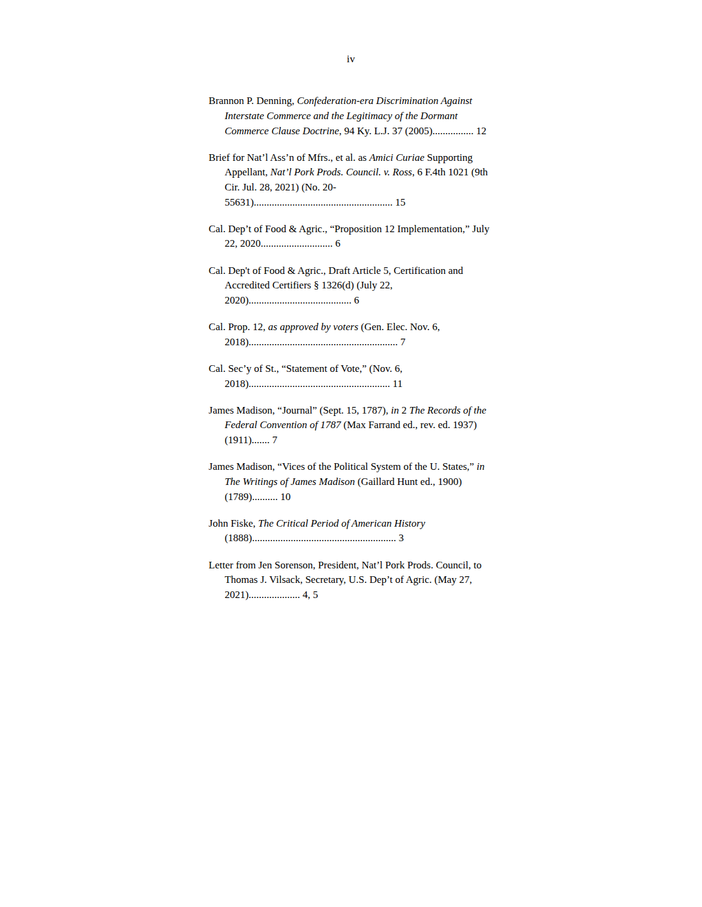iv
Brannon P. Denning, Confederation-era Discrimination Against Interstate Commerce and the Legitimacy of the Dormant Commerce Clause Doctrine, 94 Ky. L.J. 37 (2005)................ 12
Brief for Nat’l Ass’n of Mfrs., et al. as Amici Curiae Supporting Appellant, Nat’l Pork Prods. Council. v. Ross, 6 F.4th 1021 (9th Cir. Jul. 28, 2021) (No. 20-55631)...................................................... 15
Cal. Dep’t of Food & Agric., “Proposition 12 Implementation,” July 22, 2020............................ 6
Cal. Dep't of Food & Agric., Draft Article 5, Certification and Accredited Certifiers § 1326(d) (July 22, 2020)........................................ 6
Cal. Prop. 12, as approved by voters (Gen. Elec. Nov. 6, 2018).......................................................... 7
Cal. Sec’y of St., “Statement of Vote,” (Nov. 6, 2018)....................................................... 11
James Madison, “Journal” (Sept. 15, 1787), in 2 The Records of the Federal Convention of 1787 (Max Farrand ed., rev. ed. 1937) (1911)....... 7
James Madison, “Vices of the Political System of the U. States,” in The Writings of James Madison (Gaillard Hunt ed., 1900) (1789).......... 10
John Fiske, The Critical Period of American History (1888)........................................................ 3
Letter from Jen Sorenson, President, Nat’l Pork Prods. Council, to Thomas J. Vilsack, Secretary, U.S. Dep’t of Agric. (May 27, 2021).................... 4, 5